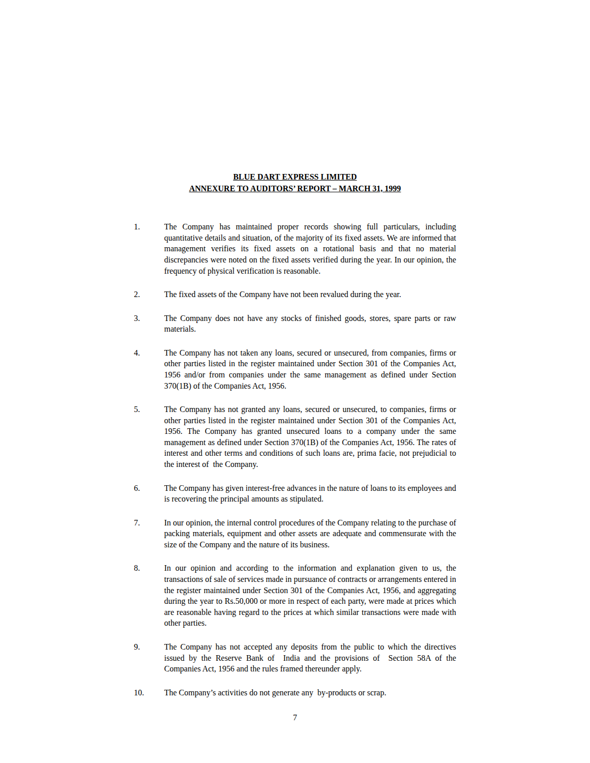BLUE DART EXPRESS LIMITED ANNEXURE TO AUDITORS’ REPORT – MARCH 31, 1999
1. The Company has maintained proper records showing full particulars, including quantitative details and situation, of the majority of its fixed assets. We are informed that management verifies its fixed assets on a rotational basis and that no material discrepancies were noted on the fixed assets verified during the year. In our opinion, the frequency of physical verification is reasonable.
2. The fixed assets of the Company have not been revalued during the year.
3. The Company does not have any stocks of finished goods, stores, spare parts or raw materials.
4. The Company has not taken any loans, secured or unsecured, from companies, firms or other parties listed in the register maintained under Section 301 of the Companies Act, 1956 and/or from companies under the same management as defined under Section 370(1B) of the Companies Act, 1956.
5. The Company has not granted any loans, secured or unsecured, to companies, firms or other parties listed in the register maintained under Section 301 of the Companies Act, 1956. The Company has granted unsecured loans to a company under the same management as defined under Section 370(1B) of the Companies Act, 1956. The rates of interest and other terms and conditions of such loans are, prima facie, not prejudicial to the interest of the Company.
6. The Company has given interest-free advances in the nature of loans to its employees and is recovering the principal amounts as stipulated.
7. In our opinion, the internal control procedures of the Company relating to the purchase of packing materials, equipment and other assets are adequate and commensurate with the size of the Company and the nature of its business.
8. In our opinion and according to the information and explanation given to us, the transactions of sale of services made in pursuance of contracts or arrangements entered in the register maintained under Section 301 of the Companies Act, 1956, and aggregating during the year to Rs.50,000 or more in respect of each party, were made at prices which are reasonable having regard to the prices at which similar transactions were made with other parties.
9. The Company has not accepted any deposits from the public to which the directives issued by the Reserve Bank of India and the provisions of Section 58A of the Companies Act, 1956 and the rules framed thereunder apply.
10. The Company’s activities do not generate any by-products or scrap.
7